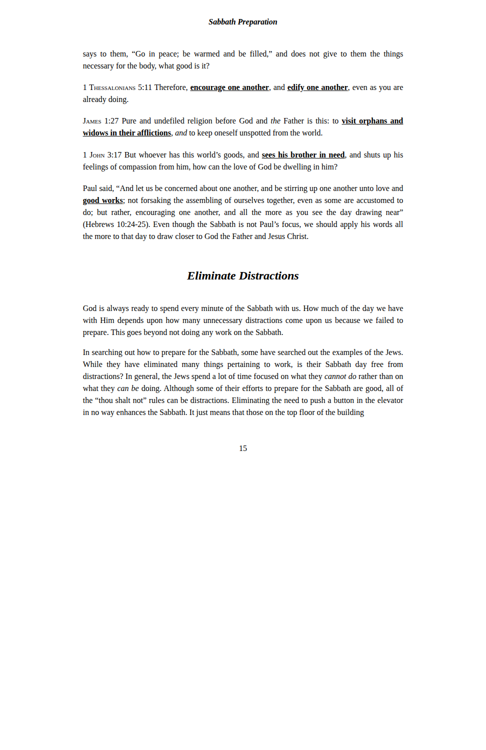Sabbath Preparation
says to them, “Go in peace; be warmed and be filled,” and does not give to them the things necessary for the body, what good is it?
1 Thessalonians 5:11 Therefore, encourage one another, and edify one another, even as you are already doing.
James 1:27 Pure and undefiled religion before God and the Father is this: to visit orphans and widows in their afflictions, and to keep oneself unspotted from the world.
1 John 3:17 But whoever has this world’s goods, and sees his brother in need, and shuts up his feelings of compassion from him, how can the love of God be dwelling in him?
Paul said, “And let us be concerned about one another, and be stirring up one another unto love and good works; not forsaking the assembling of ourselves together, even as some are accustomed to do; but rather, encouraging one another, and all the more as you see the day drawing near” (Hebrews 10:24-25). Even though the Sabbath is not Paul’s focus, we should apply his words all the more to that day to draw closer to God the Father and Jesus Christ.
Eliminate Distractions
God is always ready to spend every minute of the Sabbath with us. How much of the day we have with Him depends upon how many unnecessary distractions come upon us because we failed to prepare. This goes beyond not doing any work on the Sabbath.
In searching out how to prepare for the Sabbath, some have searched out the examples of the Jews. While they have eliminated many things pertaining to work, is their Sabbath day free from distractions? In general, the Jews spend a lot of time focused on what they cannot do rather than on what they can be doing. Although some of their efforts to prepare for the Sabbath are good, all of the “thou shalt not” rules can be distractions. Eliminating the need to push a button in the elevator in no way enhances the Sabbath. It just means that those on the top floor of the building
15